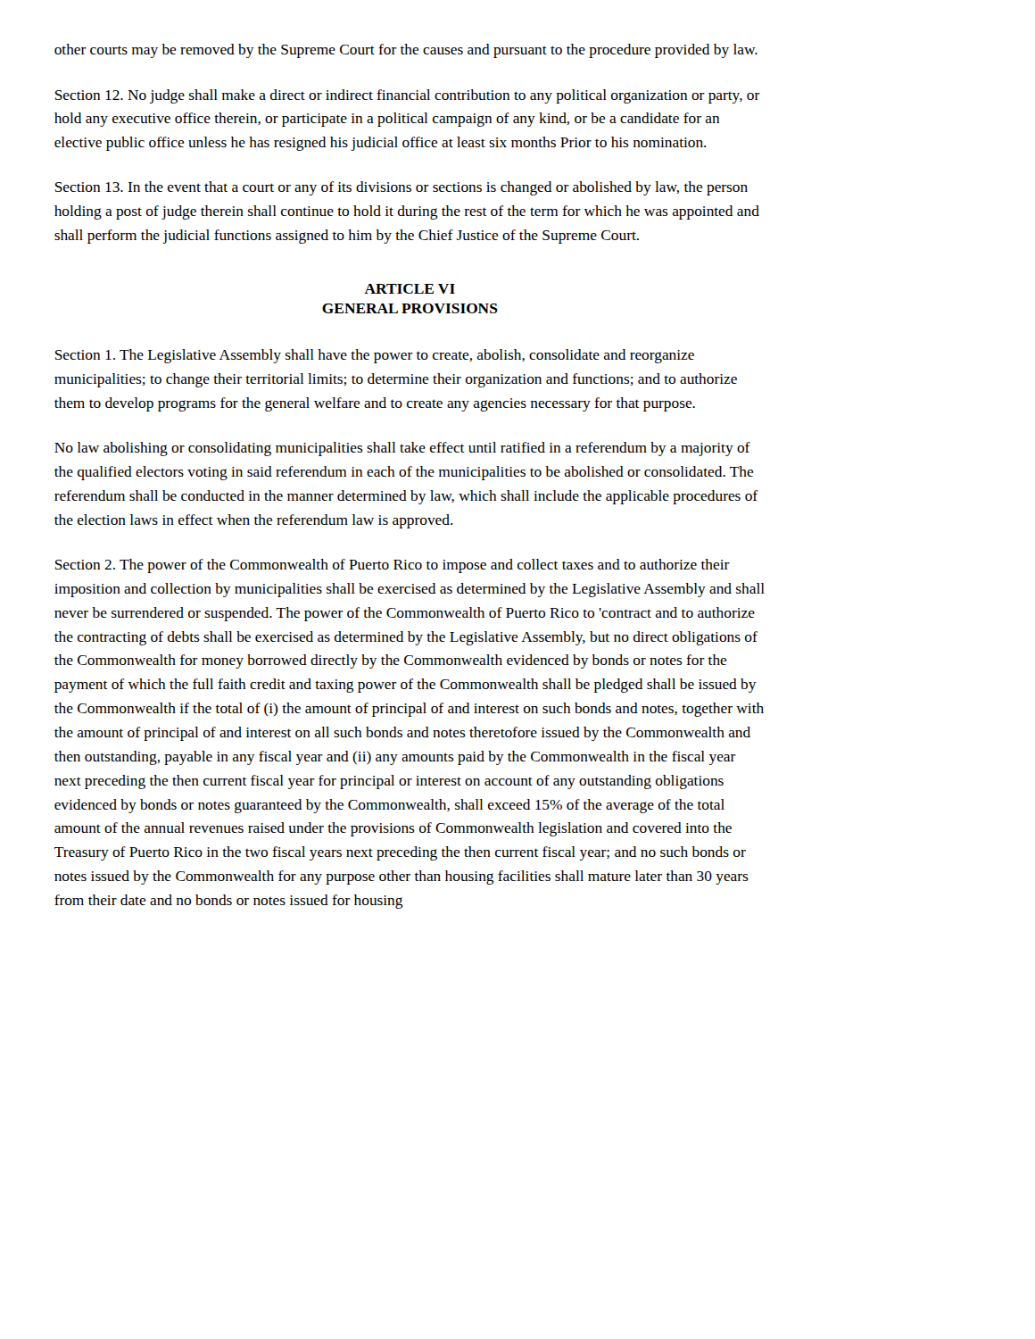other courts may be removed by the Supreme Court for the causes and pursuant to the procedure provided by law.
Section 12. No judge shall make a direct or indirect financial contribution to any political organization or party, or hold any executive office therein, or participate in a political campaign of any kind, or be a candidate for an elective public office unless he has resigned his judicial office at least six months Prior to his nomination.
Section 13. In the event that a court or any of its divisions or sections is changed or abolished by law, the person holding a post of judge therein shall continue to hold it during the rest of the term for which he was appointed and shall perform the judicial functions assigned to him by the Chief Justice of the Supreme Court.
ARTICLE VI GENERAL PROVISIONS
Section 1. The Legislative Assembly shall have the power to create, abolish, consolidate and reorganize municipalities; to change their territorial limits; to determine their organization and functions; and to authorize them to develop programs for the general welfare and to create any agencies necessary for that purpose.
No law abolishing or consolidating municipalities shall take effect until ratified in a referendum by a majority of the qualified electors voting in said referendum in each of the municipalities to be abolished or consolidated. The referendum shall be conducted in the manner determined by law, which shall include the applicable procedures of the election laws in effect when the referendum law is approved.
Section 2. The power of the Commonwealth of Puerto Rico to impose and collect taxes and to authorize their imposition and collection by municipalities shall be exercised as determined by the Legislative Assembly and shall never be surrendered or suspended. The power of the Commonwealth of Puerto Rico to 'contract and to authorize the contracting of debts shall be exercised as determined by the Legislative Assembly, but no direct obligations of the Commonwealth for money borrowed directly by the Commonwealth evidenced by bonds or notes for the payment of which the full faith credit and taxing power of the Commonwealth shall be pledged shall be issued by the Commonwealth if the total of (i) the amount of principal of and interest on such bonds and notes, together with the amount of principal of and interest on all such bonds and notes theretofore issued by the Commonwealth and then outstanding, payable in any fiscal year and (ii) any amounts paid by the Commonwealth in the fiscal year next preceding the then current fiscal year for principal or interest on account of any outstanding obligations evidenced by bonds or notes guaranteed by the Commonwealth, shall exceed 15% of the average of the total amount of the annual revenues raised under the provisions of Commonwealth legislation and covered into the Treasury of Puerto Rico in the two fiscal years next preceding the then current fiscal year; and no such bonds or notes issued by the Commonwealth for any purpose other than housing facilities shall mature later than 30 years from their date and no bonds or notes issued for housing